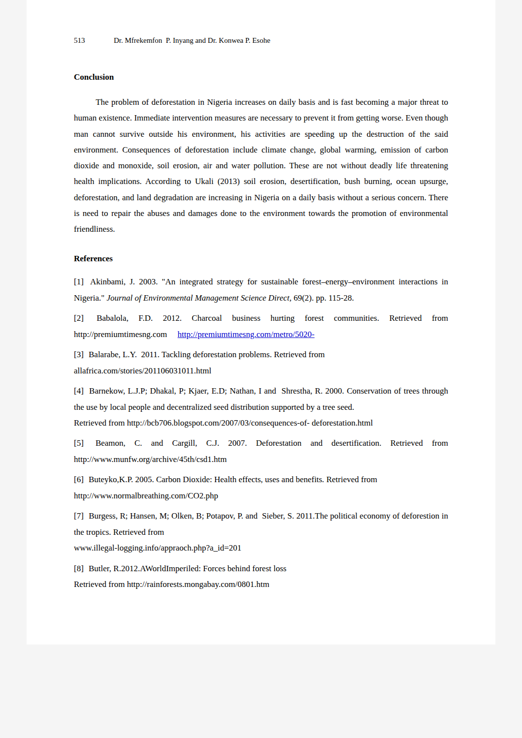513 Dr. Mfrekemfon P. Inyang and Dr. Konwea P. Esohe
Conclusion
The problem of deforestation in Nigeria increases on daily basis and is fast becoming a major threat to human existence. Immediate intervention measures are necessary to prevent it from getting worse. Even though man cannot survive outside his environment, his activities are speeding up the destruction of the said environment. Consequences of deforestation include climate change, global warming, emission of carbon dioxide and monoxide, soil erosion, air and water pollution. These are not without deadly life threatening health implications. According to Ukali (2013) soil erosion, desertification, bush burning, ocean upsurge, deforestation, and land degradation are increasing in Nigeria on a daily basis without a serious concern. There is need to repair the abuses and damages done to the environment towards the promotion of environmental friendliness.
References
[1] Akinbami, J. 2003. "An integrated strategy for sustainable forest–energy–environment interactions in Nigeria." Journal of Environmental Management Science Direct, 69(2). pp. 115-28.
[2] Babalola, F.D. 2012. Charcoal business hurting forest communities. Retrieved from http://premiumtimesng.com http://premiumtimesng.com/metro/5020-
[3] Balarabe, L.Y. 2011. Tackling deforestation problems. Retrieved from
allafrica.com/stories/201106031011.html
[4] Barnekow, L.J.P; Dhakal, P; Kjaer, E.D; Nathan, I and Shrestha, R. 2000. Conservation of trees through the use by local people and decentralized seed distribution supported by a tree seed.
Retrieved from http://bcb706.blogspot.com/2007/03/consequences-of- deforestation.html
[5] Beamon, C. and Cargill, C.J. 2007. Deforestation and desertification. Retrieved from http://www.munfw.org/archive/45th/csd1.htm
[6] Buteyko,K.P. 2005. Carbon Dioxide: Health effects, uses and benefits. Retrieved from
http://www.normalbreathing.com/CO2.php
[7] Burgess, R; Hansen, M; Olken, B; Potapov, P. and Sieber, S. 2011.The political economy of deforestion in the tropics. Retrieved from
www.illegal-logging.info/appraoch.php?a_id=201
[8] Butler, R.2012.AWorldImperiled: Forces behind forest loss
Retrieved from http://rainforests.mongabay.com/0801.htm